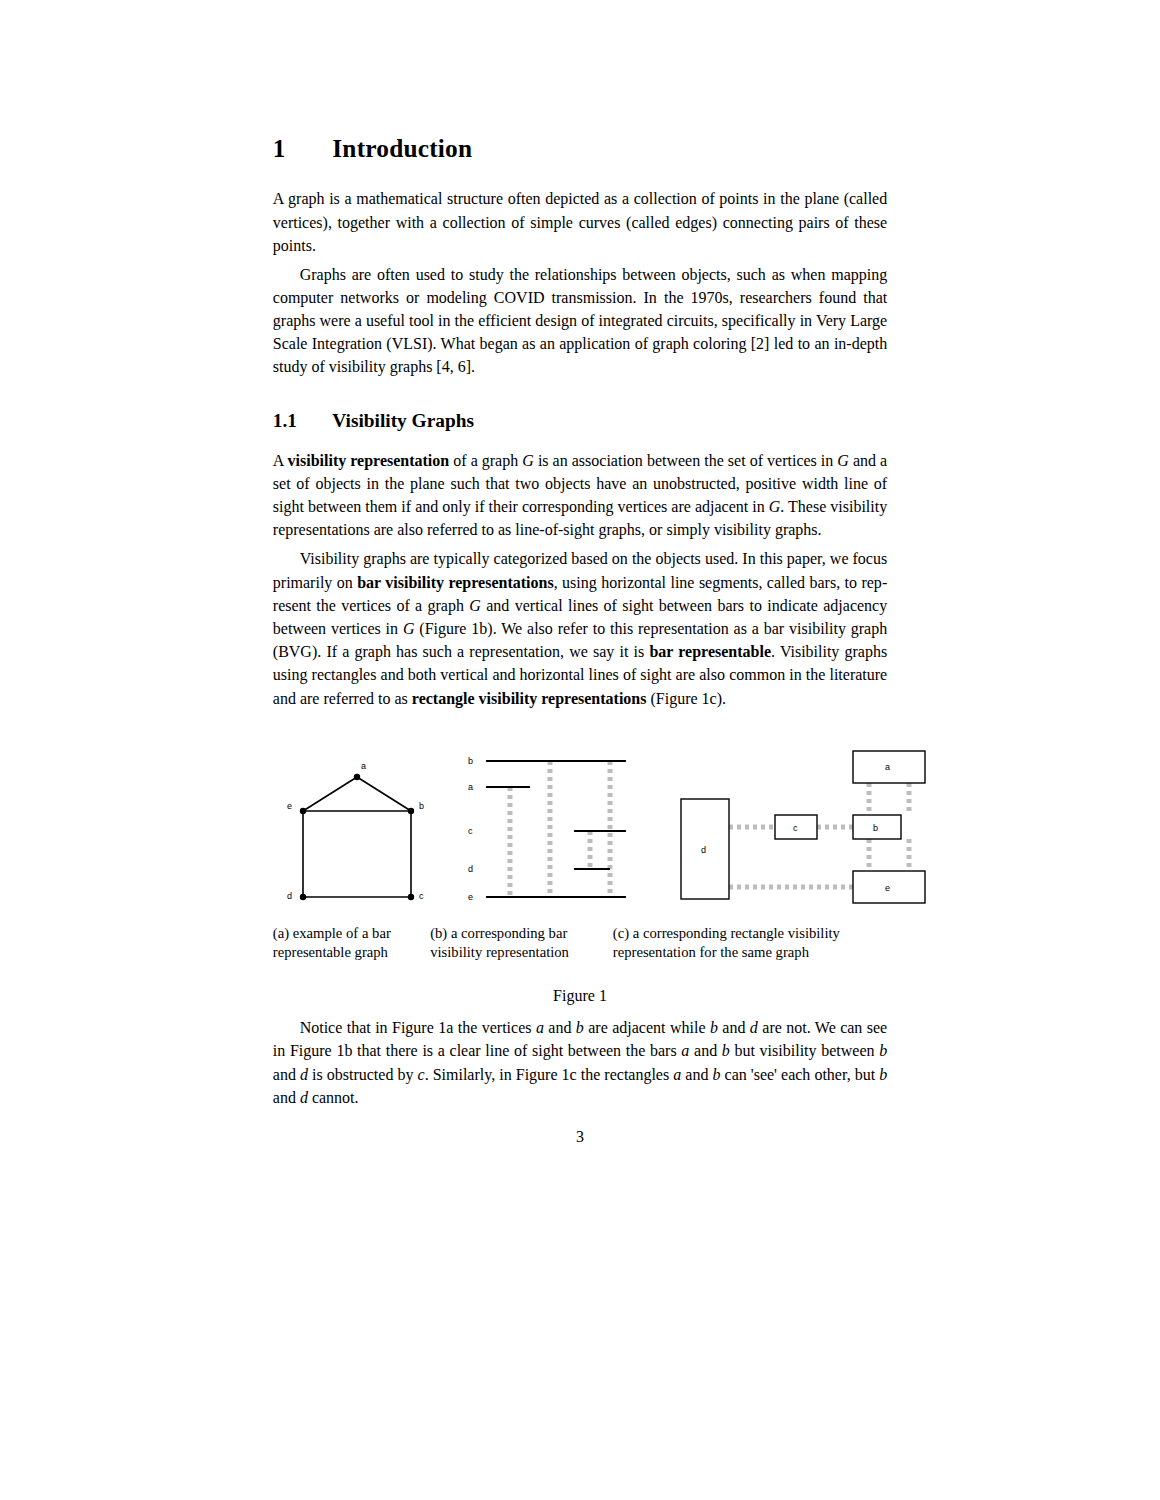1 Introduction
A graph is a mathematical structure often depicted as a collection of points in the plane (called vertices), together with a collection of simple curves (called edges) connecting pairs of these points.
Graphs are often used to study the relationships between objects, such as when mapping computer networks or modeling COVID transmission. In the 1970s, researchers found that graphs were a useful tool in the efficient design of integrated circuits, specifically in Very Large Scale Integration (VLSI). What began as an application of graph coloring [2] led to an in-depth study of visibility graphs [4, 6].
1.1 Visibility Graphs
A visibility representation of a graph G is an association between the set of vertices in G and a set of objects in the plane such that two objects have an unobstructed, positive width line of sight between them if and only if their corresponding vertices are adjacent in G. These visibility representations are also referred to as line-of-sight graphs, or simply visibility graphs.
Visibility graphs are typically categorized based on the objects used. In this paper, we focus primarily on bar visibility representations, using horizontal line segments, called bars, to represent the vertices of a graph G and vertical lines of sight between bars to indicate adjacency between vertices in G (Figure 1b). We also refer to this representation as a bar visibility graph (BVG). If a graph has such a representation, we say it is bar representable. Visibility graphs using rectangles and both vertical and horizontal lines of sight are also common in the literature and are referred to as rectangle visibility representations (Figure 1c).
a e b d c
b a c d e
a b c d e
(a) example of a bar representable graph
(b) a corresponding bar visibility representation
(c) a corresponding rectangle visibility representation for the same graph
Figure 1
Notice that in Figure 1a the vertices a and b are adjacent while b and d are not. We can see in Figure 1b that there is a clear line of sight between the bars a and b but visibility between b and d is obstructed by c. Similarly, in Figure 1c the rectangles a and b can 'see' each other, but b and d cannot.
3